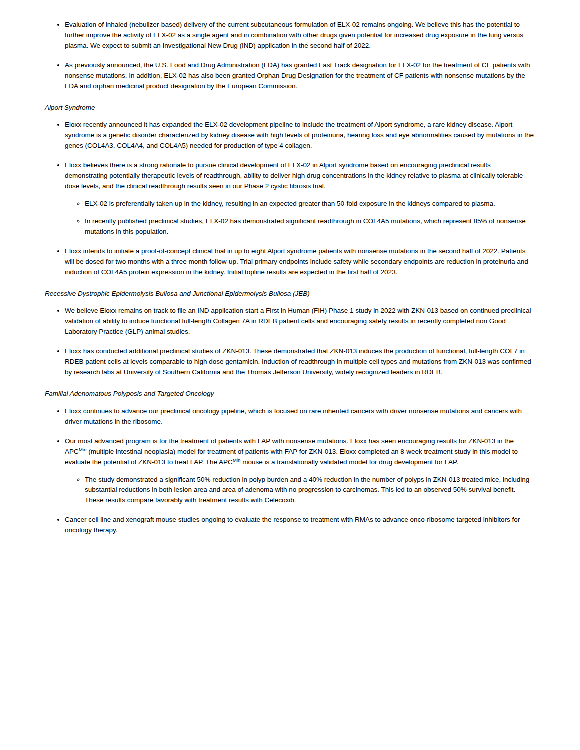Evaluation of inhaled (nebulizer-based) delivery of the current subcutaneous formulation of ELX-02 remains ongoing. We believe this has the potential to further improve the activity of ELX-02 as a single agent and in combination with other drugs given potential for increased drug exposure in the lung versus plasma. We expect to submit an Investigational New Drug (IND) application in the second half of 2022.
As previously announced, the U.S. Food and Drug Administration (FDA) has granted Fast Track designation for ELX-02 for the treatment of CF patients with nonsense mutations. In addition, ELX-02 has also been granted Orphan Drug Designation for the treatment of CF patients with nonsense mutations by the FDA and orphan medicinal product designation by the European Commission.
Alport Syndrome
Eloxx recently announced it has expanded the ELX-02 development pipeline to include the treatment of Alport syndrome, a rare kidney disease. Alport syndrome is a genetic disorder characterized by kidney disease with high levels of proteinuria, hearing loss and eye abnormalities caused by mutations in the genes (COL4A3, COL4A4, and COL4A5) needed for production of type 4 collagen.
Eloxx believes there is a strong rationale to pursue clinical development of ELX-02 in Alport syndrome based on encouraging preclinical results demonstrating potentially therapeutic levels of readthrough, ability to deliver high drug concentrations in the kidney relative to plasma at clinically tolerable dose levels, and the clinical readthrough results seen in our Phase 2 cystic fibrosis trial.
ELX-02 is preferentially taken up in the kidney, resulting in an expected greater than 50-fold exposure in the kidneys compared to plasma.
In recently published preclinical studies, ELX-02 has demonstrated significant readthrough in COL4A5 mutations, which represent 85% of nonsense mutations in this population.
Eloxx intends to initiate a proof-of-concept clinical trial in up to eight Alport syndrome patients with nonsense mutations in the second half of 2022. Patients will be dosed for two months with a three month follow-up. Trial primary endpoints include safety while secondary endpoints are reduction in proteinuria and induction of COL4A5 protein expression in the kidney. Initial topline results are expected in the first half of 2023.
Recessive Dystrophic Epidermolysis Bullosa and Junctional Epidermolysis Bullosa (JEB)
We believe Eloxx remains on track to file an IND application start a First in Human (FIH) Phase 1 study in 2022 with ZKN-013 based on continued preclinical validation of ability to induce functional full-length Collagen 7A in RDEB patient cells and encouraging safety results in recently completed non Good Laboratory Practice (GLP) animal studies.
Eloxx has conducted additional preclinical studies of ZKN-013. These demonstrated that ZKN-013 induces the production of functional, full-length COL7 in RDEB patient cells at levels comparable to high dose gentamicin. Induction of readthrough in multiple cell types and mutations from ZKN-013 was confirmed by research labs at University of Southern California and the Thomas Jefferson University, widely recognized leaders in RDEB.
Familial Adenomatous Polyposis and Targeted Oncology
Eloxx continues to advance our preclinical oncology pipeline, which is focused on rare inherited cancers with driver nonsense mutations and cancers with driver mutations in the ribosome.
Our most advanced program is for the treatment of patients with FAP with nonsense mutations. Eloxx has seen encouraging results for ZKN-013 in the APCMin (multiple intestinal neoplasia) model for treatment of patients with FAP for ZKN-013. Eloxx completed an 8-week treatment study in this model to evaluate the potential of ZKN-013 to treat FAP. The APCMin mouse is a translationally validated model for drug development for FAP.
The study demonstrated a significant 50% reduction in polyp burden and a 40% reduction in the number of polyps in ZKN-013 treated mice, including substantial reductions in both lesion area and area of adenoma with no progression to carcinomas. This led to an observed 50% survival benefit. These results compare favorably with treatment results with Celecoxib.
Cancer cell line and xenograft mouse studies ongoing to evaluate the response to treatment with RMAs to advance onco-ribosome targeted inhibitors for oncology therapy.